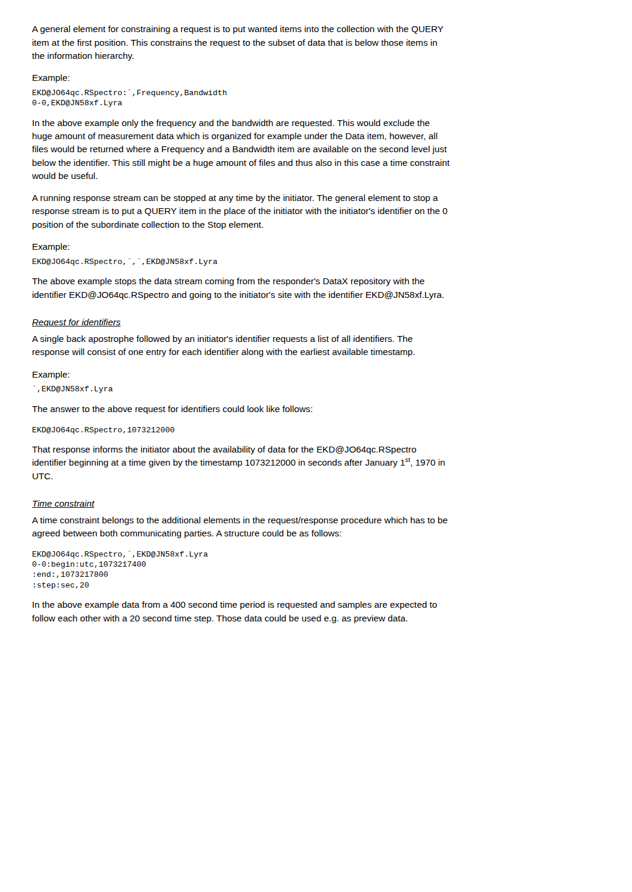A general element for constraining a request is to put wanted items into the collection with the QUERY item at the first position. This constrains the request to the subset of data that is below those items in the information hierarchy.
Example:
EKD@JO64qc.RSpectro:`,Frequency,Bandwidth
0-0,EKD@JN58xf.Lyra
In the above example only the frequency and the bandwidth are requested. This would exclude the huge amount of measurement data which is organized for example under the Data item, however, all files would be returned where a Frequency and a Bandwidth item are available on the second level just below the identifier. This still might be a huge amount of files and thus also in this case a time constraint would be useful.
A running response stream can be stopped at any time by the initiator. The general element to stop a response stream is to put a QUERY item in the place of the initiator with the initiator's identifier on the 0 position of the subordinate collection to the Stop element.
Example:
EKD@JO64qc.RSpectro,`,`,EKD@JN58xf.Lyra
The above example stops the data stream coming from the responder's DataX repository with the identifier EKD@JO64qc.RSpectro and going to the initiator's site with the identifier EKD@JN58xf.Lyra.
Request for identifiers
A single back apostrophe followed by an initiator's identifier requests a list of all identifiers. The response will consist of one entry for each identifier along with the earliest available timestamp.
Example:
`,EKD@JN58xf.Lyra
The answer to the above request for identifiers could look like follows:
EKD@JO64qc.RSpectro,1073212000
That response informs the initiator about the availability of data for the EKD@JO64qc.RSpectro identifier beginning at a time given by the timestamp 1073212000 in seconds after January 1st, 1970 in UTC.
Time constraint
A time constraint belongs to the additional elements in the request/response procedure which has to be agreed between both communicating parties. A structure could be as follows:
EKD@JO64qc.RSpectro,`,EKD@JN58xf.Lyra
0-0:begin:utc,1073217400
:end:,1073217800
:step:sec,20
In the above example data from a 400 second time period is requested and samples are expected to follow each other with a 20 second time step. Those data could be used e.g. as preview data.